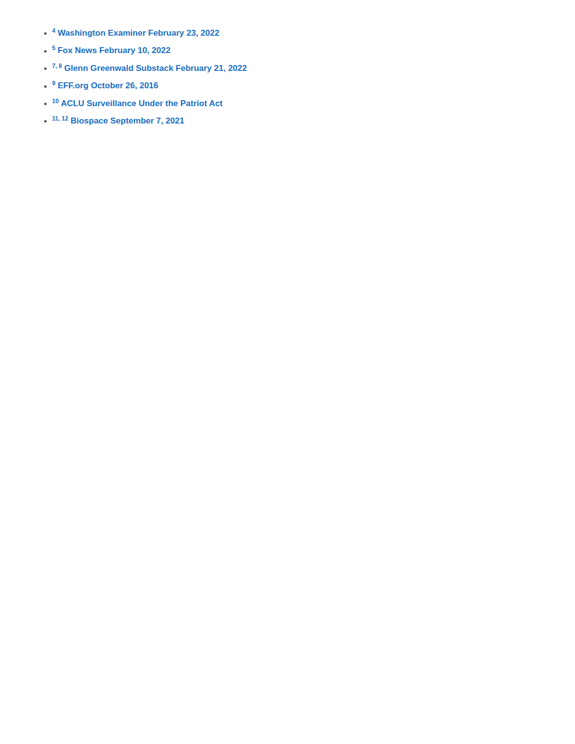4 Washington Examiner February 23, 2022
5 Fox News February 10, 2022
7, 8 Glenn Greenwald Substack February 21, 2022
9 EFF.org October 26, 2016
10 ACLU Surveillance Under the Patriot Act
11, 12 Biospace September 7, 2021